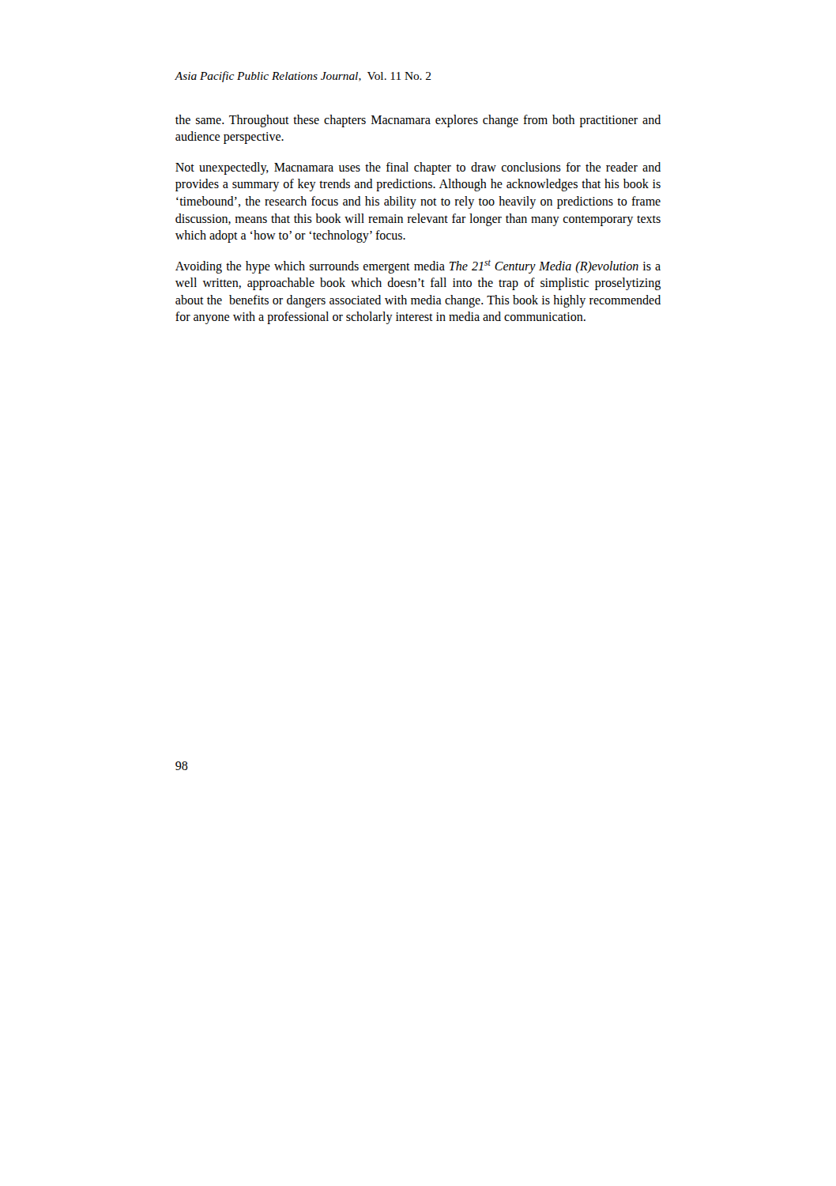Asia Pacific Public Relations Journal, Vol. 11 No. 2
the same. Throughout these chapters Macnamara explores change from both practitioner and audience perspective.
Not unexpectedly, Macnamara uses the final chapter to draw conclusions for the reader and provides a summary of key trends and predictions. Although he acknowledges that his book is ‘timebound’, the research focus and his ability not to rely too heavily on predictions to frame discussion, means that this book will remain relevant far longer than many contemporary texts which adopt a ‘how to’ or ‘technology’ focus.
Avoiding the hype which surrounds emergent media The 21st Century Media (R)evolution is a well written, approachable book which doesn’t fall into the trap of simplistic proselytizing about the benefits or dangers associated with media change. This book is highly recommended for anyone with a professional or scholarly interest in media and communication.
98